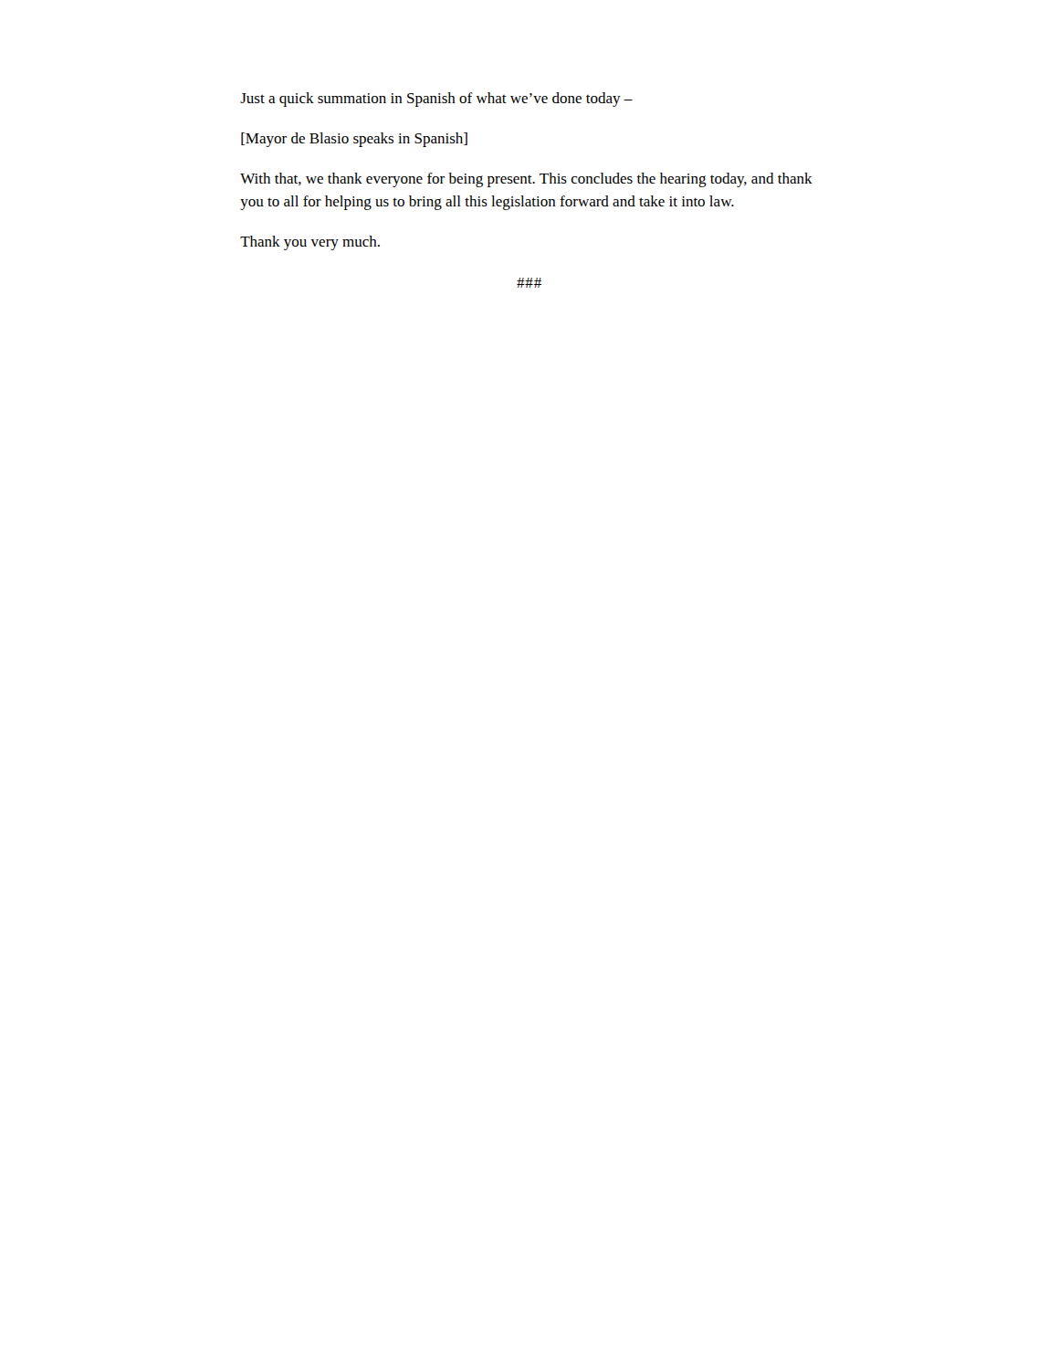Just a quick summation in Spanish of what we’ve done today –
[Mayor de Blasio speaks in Spanish]
With that, we thank everyone for being present. This concludes the hearing today, and thank you to all for helping us to bring all this legislation forward and take it into law.
Thank you very much.
###